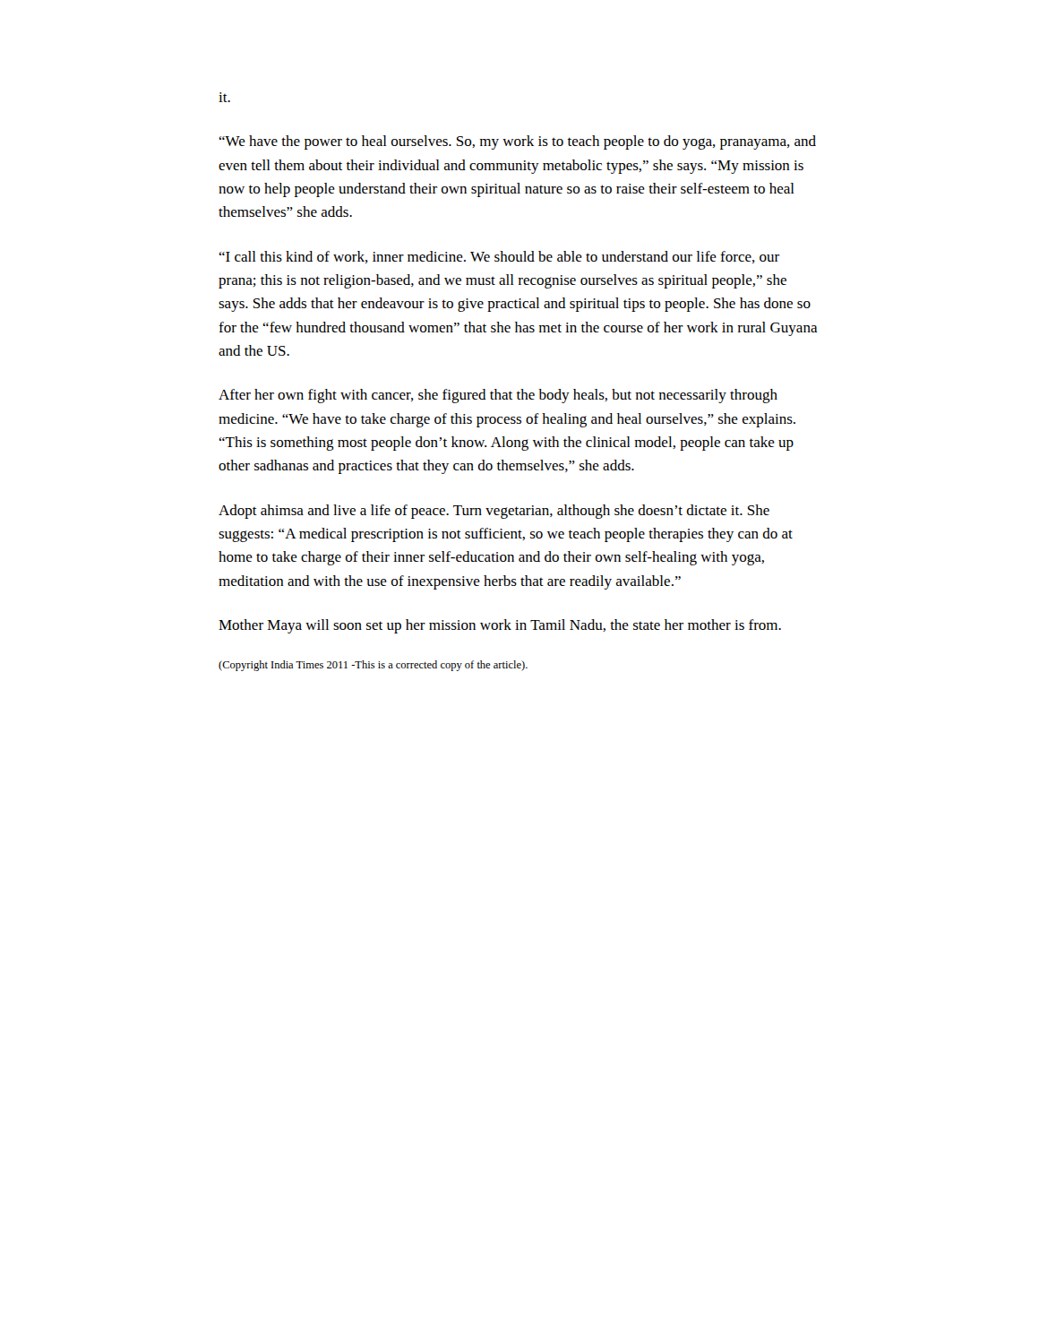it.
“We have the power to heal ourselves. So, my work is to teach people to do yoga, pranayama, and even tell them about their individual and community metabolic types,” she says. “My mission is now to help people understand their own spiritual nature so as to raise their self-esteem to heal themselves” she adds.
“I call this kind of work, inner medicine. We should be able to understand our life force, our prana; this is not religion-based, and we must all recognise ourselves as spiritual people,” she says. She adds that her endeavour is to give practical and spiritual tips to people. She has done so for the “few hundred thousand women” that she has met in the course of her work in rural Guyana and the US.
After her own fight with cancer, she figured that the body heals, but not necessarily through medicine. “We have to take charge of this process of healing and heal ourselves,” she explains. “This is something most people don’t know. Along with the clinical model, people can take up other sadhanas and practices that they can do themselves,” she adds.
Adopt ahimsa and live a life of peace. Turn vegetarian, although she doesn’t dictate it. She suggests: “A medical prescription is not sufficient, so we teach people therapies they can do at home to take charge of their inner self-education and do their own self-healing with yoga, meditation and with the use of inexpensive herbs that are readily available.”
Mother Maya will soon set up her mission work in Tamil Nadu, the state her mother is from.
(Copyright India Times 2011 -This is a corrected copy of the article).